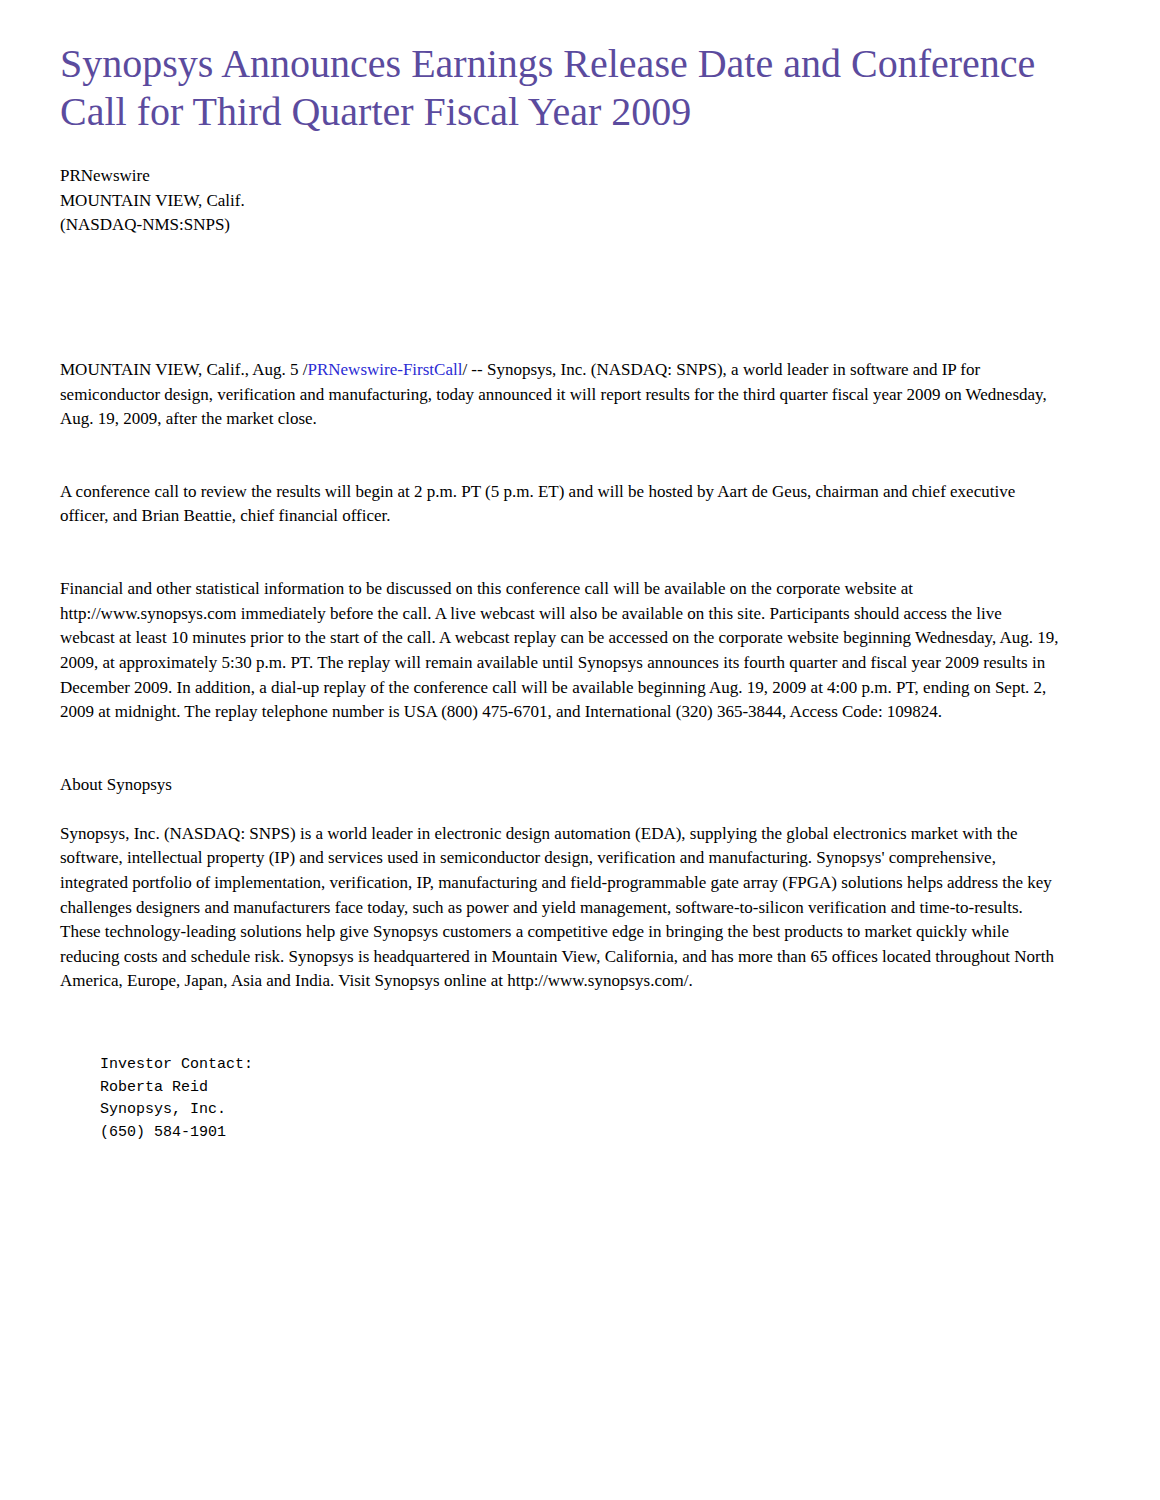Synopsys Announces Earnings Release Date and Conference Call for Third Quarter Fiscal Year 2009
PRNewswire
MOUNTAIN VIEW, Calif.
(NASDAQ-NMS:SNPS)
MOUNTAIN VIEW, Calif., Aug. 5 /PRNewswire-FirstCall/ -- Synopsys, Inc. (NASDAQ: SNPS), a world leader in software and IP for semiconductor design, verification and manufacturing, today announced it will report results for the third quarter fiscal year 2009 on Wednesday, Aug. 19, 2009, after the market close.
A conference call to review the results will begin at 2 p.m. PT (5 p.m. ET) and will be hosted by Aart de Geus, chairman and chief executive officer, and Brian Beattie, chief financial officer.
Financial and other statistical information to be discussed on this conference call will be available on the corporate website at http://www.synopsys.com immediately before the call. A live webcast will also be available on this site. Participants should access the live webcast at least 10 minutes prior to the start of the call. A webcast replay can be accessed on the corporate website beginning Wednesday, Aug. 19, 2009, at approximately 5:30 p.m. PT. The replay will remain available until Synopsys announces its fourth quarter and fiscal year 2009 results in December 2009. In addition, a dial-up replay of the conference call will be available beginning Aug. 19, 2009 at 4:00 p.m. PT, ending on Sept. 2, 2009 at midnight. The replay telephone number is USA (800) 475-6701, and International (320) 365-3844, Access Code: 109824.
About Synopsys
Synopsys, Inc. (NASDAQ: SNPS) is a world leader in electronic design automation (EDA), supplying the global electronics market with the software, intellectual property (IP) and services used in semiconductor design, verification and manufacturing. Synopsys' comprehensive, integrated portfolio of implementation, verification, IP, manufacturing and field-programmable gate array (FPGA) solutions helps address the key challenges designers and manufacturers face today, such as power and yield management, software-to-silicon verification and time-to-results. These technology-leading solutions help give Synopsys customers a competitive edge in bringing the best products to market quickly while reducing costs and schedule risk. Synopsys is headquartered in Mountain View, California, and has more than 65 offices located throughout North America, Europe, Japan, Asia and India. Visit Synopsys online at http://www.synopsys.com/.
Investor Contact:
Roberta Reid
Synopsys, Inc.
(650) 584-1901